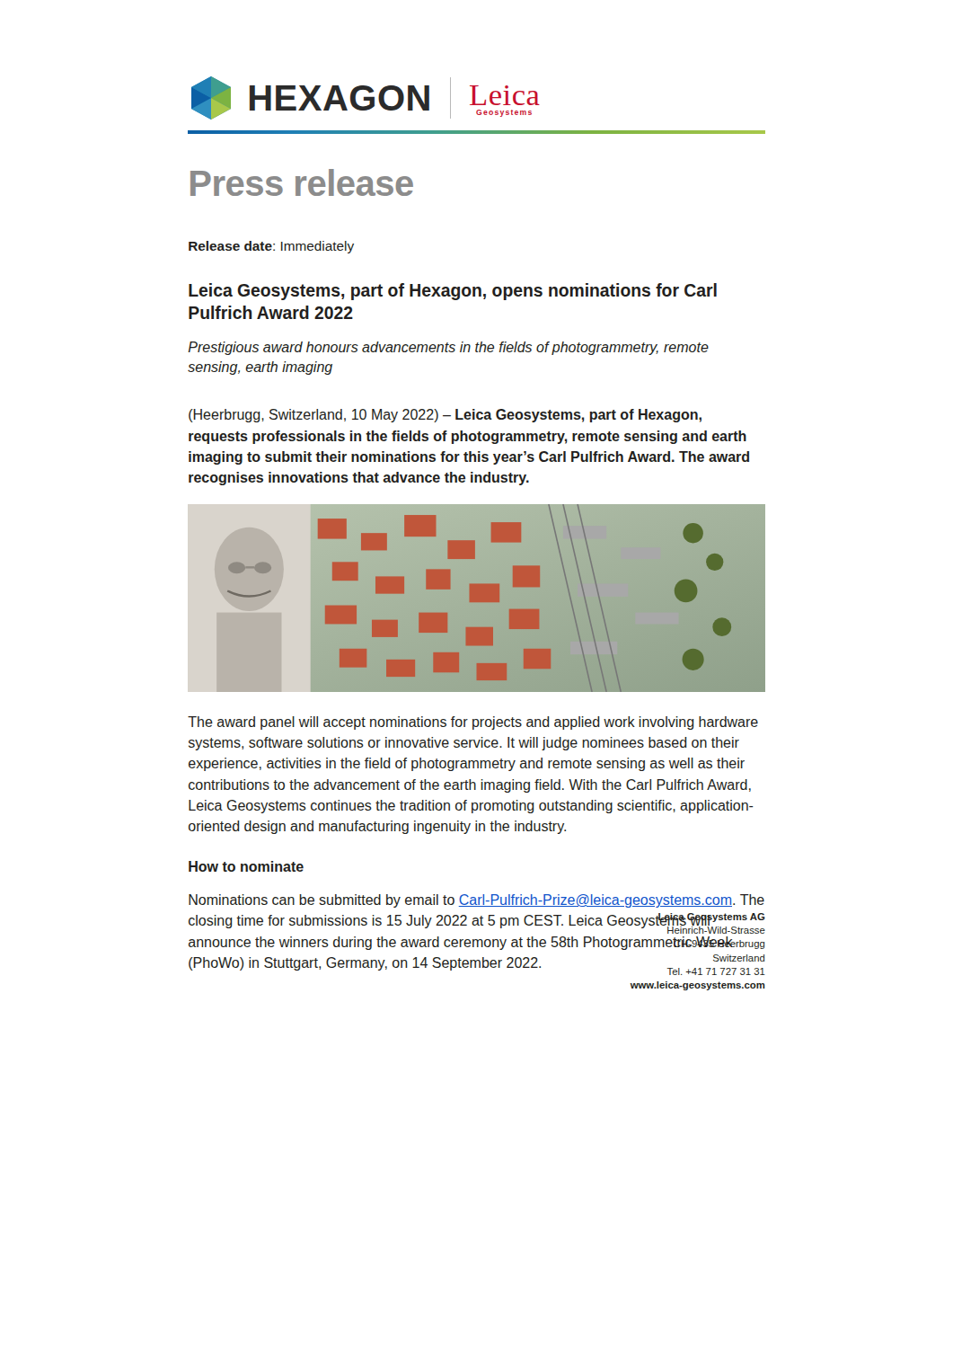HEXAGON
Leica
Geosystems
Press release
Release date: Immediately
Leica Geosystems, part of Hexagon, opens nominations for Carl Pulfrich Award 2022
Prestigious award honours advancements in the fields of photogrammetry, remote sensing, earth imaging
(Heerbrugg, Switzerland, 10 May 2022) – Leica Geosystems, part of Hexagon, requests professionals in the fields of photogrammetry, remote sensing and earth imaging to submit their nominations for this year’s Carl Pulfrich Award. The award recognises innovations that advance the industry.
The award panel will accept nominations for projects and applied work involving hardware systems, software solutions or innovative service. It will judge nominees based on their experience, activities in the field of photogrammetry and remote sensing as well as their contributions to the advancement of the earth imaging field. With the Carl Pulfrich Award, Leica Geosystems continues the tradition of promoting outstanding scientific, application-oriented design and manufacturing ingenuity in the industry.
How to nominate
Nominations can be submitted by email to Carl-Pulfrich-Prize@leica-geosystems.com. The closing time for submissions is 15 July 2022 at 5 pm CEST. Leica Geosystems will announce the winners during the award ceremony at the 58th Photogrammetric Week (PhoWo) in Stuttgart, Germany, on 14 September 2022.
Leica Geosystems AG
Heinrich-Wild-Strasse
CH-9435 Heerbrugg
Switzerland
Tel. +41 71 727 31 31
www.leica-geosystems.com